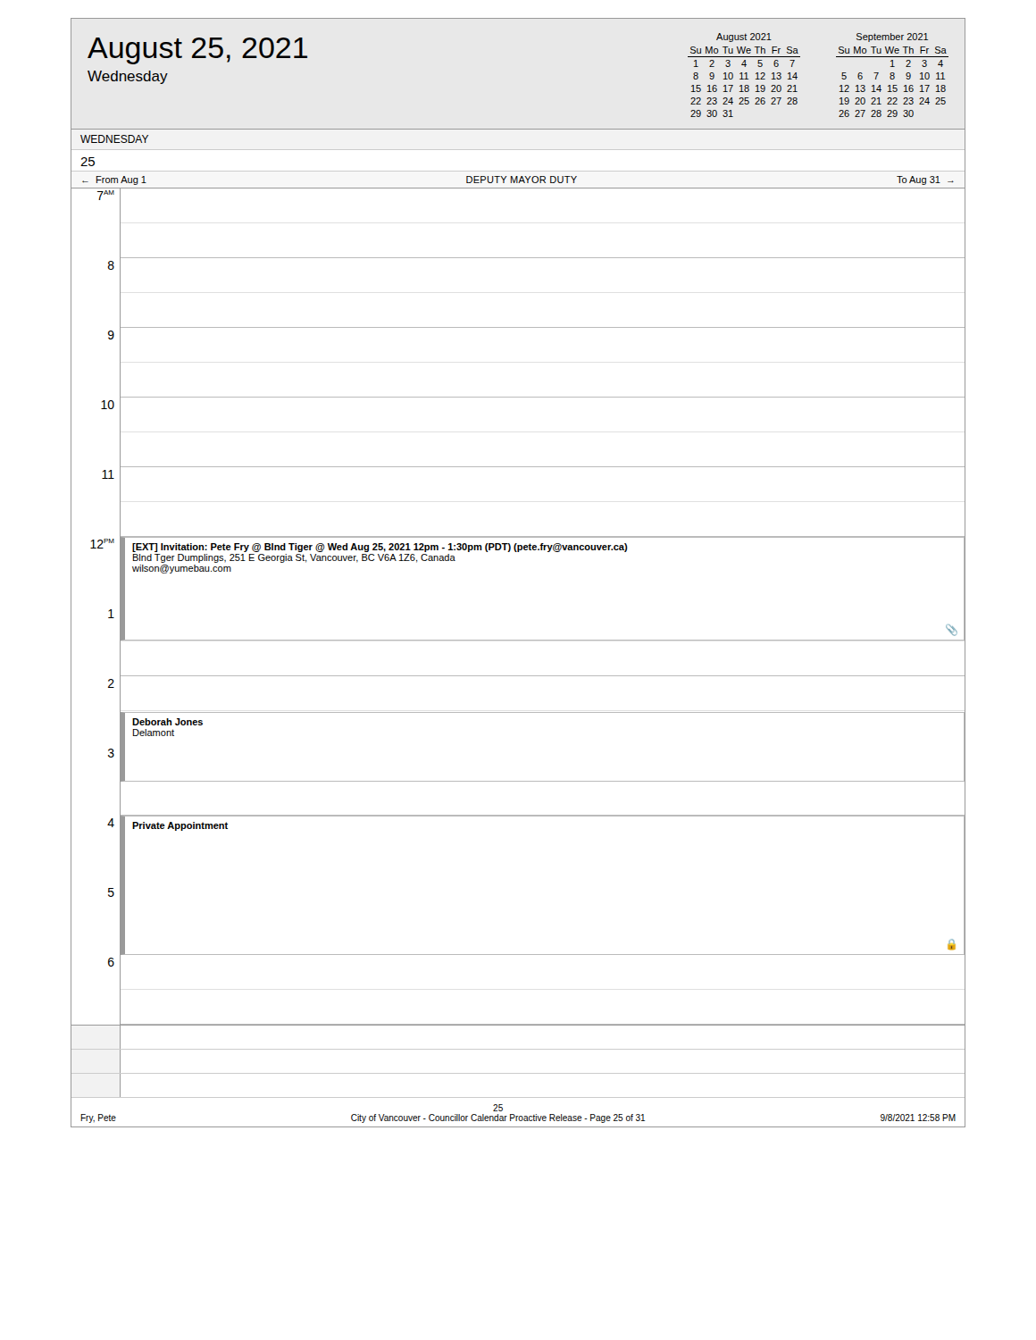August 25, 2021
Wednesday
August 2021
| Su | Mo | Tu | We | Th | Fr | Sa |
| --- | --- | --- | --- | --- | --- | --- |
| 1 | 2 | 3 | 4 | 5 | 6 | 7 |
| 8 | 9 | 10 | 11 | 12 | 13 | 14 |
| 15 | 16 | 17 | 18 | 19 | 20 | 21 |
| 22 | 23 | 24 | 25 | 26 | 27 | 28 |
| 29 | 30 | 31 | | | | |
September 2021
| Su | Mo | Tu | We | Th | Fr | Sa |
| --- | --- | --- | --- | --- | --- | --- |
| | | | 1 | 2 | 3 | 4 |
| 5 | 6 | 7 | 8 | 9 | 10 | 11 |
| 12 | 13 | 14 | 15 | 16 | 17 | 18 |
| 19 | 20 | 21 | 22 | 23 | 24 | 25 |
| 26 | 27 | 28 | 29 | 30 | | |
WEDNESDAY
25
← From Aug 1
DEPUTY MAYOR DUTY
To Aug 31 →
7AM
8
9
10
11
12PM
1
2
3
4
5
6
[EXT] Invitation: Pete Fry @ Blnd Tiger @ Wed Aug 25, 2021 12pm - 1:30pm (PDT) (pete.fry@vancouver.ca)
Blnd Tger Dumplings, 251 E Georgia St, Vancouver, BC V6A 1Z6, Canada
wilson@yumebau.com
📎
Deborah Jones
Delamont
Private Appointment
🔒
Fry, Pete
25 City of Vancouver - Councillor Calendar Proactive Release - Page 25 of 31
9/8/2021 12:58 PM